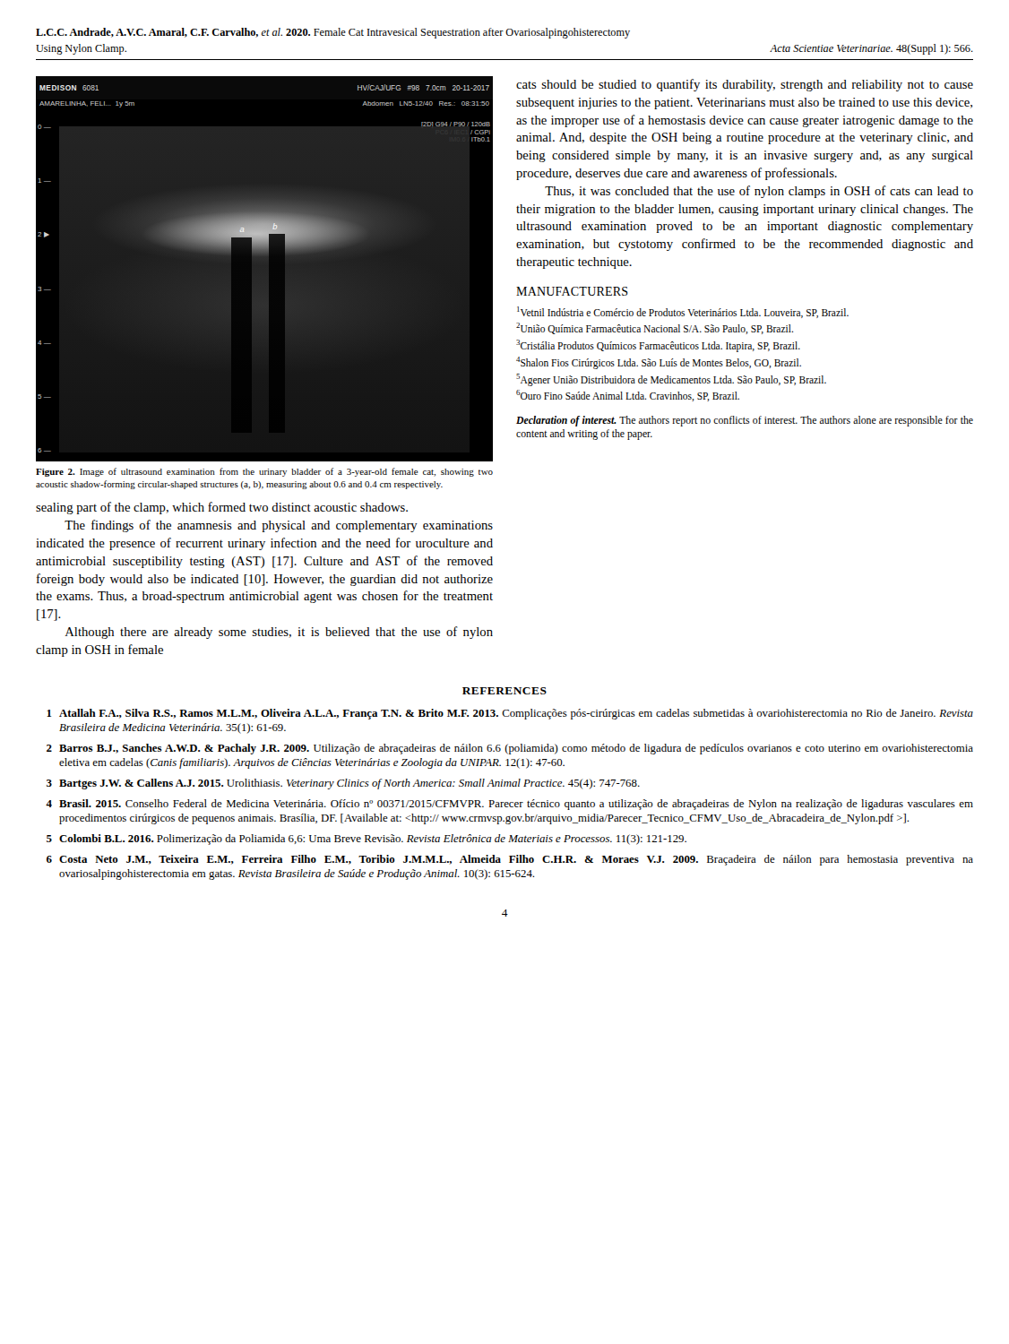L.C.C. Andrade, A.V.C. Amaral, C.F. Carvalho, et al. 2020. Female Cat Intravesical Sequestration after Ovariosalpingohisterectomy
Using Nylon Clamp.
Acta Scientiae Veterinariae. 48(Suppl 1): 566.
MEDISON 6081
HV/CAJ/UFG #98 7.0cm 20-11-2017
AMARELINHA, FELI... 1y 5m
Abdomen LN5-12/40 Res.: 08:31:50
0 —
1 —
2 ▶
3 —
4 —
5 —
6 —
[2D] G94 / P90 / 120dB
PC6 / IEC1 / CGPi
IM0.6 / ITb0.1
a
b
Figure 2. Image of ultrasound examination from the urinary bladder of a 3-year-old female cat, showing two acoustic shadow-forming circular-shaped structures (a, b), measuring about 0.6 and 0.4 cm respectively.
sealing part of the clamp, which formed two distinct acoustic shadows.
The findings of the anamnesis and physical and complementary examinations indicated the presence of recurrent urinary infection and the need for uroculture and antimicrobial susceptibility testing (AST) [17]. Culture and AST of the removed foreign body would also be indicated [10]. However, the guardian did not authorize the exams. Thus, a broad-spectrum antimicrobial agent was chosen for the treatment [17].
Although there are already some studies, it is believed that the use of nylon clamp in OSH in female
cats should be studied to quantify its durability, strength and reliability not to cause subsequent injuries to the patient. Veterinarians must also be trained to use this device, as the improper use of a hemostasis device can cause greater iatrogenic damage to the animal. And, despite the OSH being a routine procedure at the veterinary clinic, and being considered simple by many, it is an invasive surgery and, as any surgical procedure, deserves due care and awareness of professionals.
Thus, it was concluded that the use of nylon clamps in OSH of cats can lead to their migration to the bladder lumen, causing important urinary clinical changes. The ultrasound examination proved to be an important diagnostic complementary examination, but cystotomy confirmed to be the recommended diagnostic and therapeutic technique.
Manufacturers
1Vetnil Indústria e Comércio de Produtos Veterinários Ltda. Louveira, SP, Brazil.
2União Química Farmacêutica Nacional S/A. São Paulo, SP, Brazil.
3Cristália Produtos Químicos Farmacêuticos Ltda. Itapira, SP, Brazil.
4Shalon Fios Cirúrgicos Ltda. São Luís de Montes Belos, GO, Brazil.
5Agener União Distribuidora de Medicamentos Ltda. São Paulo, SP, Brazil.
6Ouro Fino Saúde Animal Ltda. Cravinhos, SP, Brazil.
Declaration of interest. The authors report no conflicts of interest. The authors alone are responsible for the content and writing of the paper.
REFERENCES
Atallah F.A., Silva R.S., Ramos M.L.M., Oliveira A.L.A., França T.N. & Brito M.F. 2013. Complicações pós-cirúrgicas em cadelas submetidas à ovariohisterectomia no Rio de Janeiro. Revista Brasileira de Medicina Veterinária. 35(1): 61-69.
Barros B.J., Sanches A.W.D. & Pachaly J.R. 2009. Utilização de abraçadeiras de náilon 6.6 (poliamida) como método de ligadura de pedículos ovarianos e coto uterino em ovariohisterectomia eletiva em cadelas (Canis familiaris). Arquivos de Ciências Veterinárias e Zoologia da UNIPAR. 12(1): 47-60.
Bartges J.W. & Callens A.J. 2015. Urolithiasis. Veterinary Clinics of North America: Small Animal Practice. 45(4): 747-768.
Brasil. 2015. Conselho Federal de Medicina Veterinária. Ofício nº 00371/2015/CFMVPR. Parecer técnico quanto a utilização de abraçadeiras de Nylon na realização de ligaduras vasculares em procedimentos cirúrgicos de pequenos animais. Brasília, DF. [Available at: <http:// www.crmvsp.gov.br/arquivo_midia/Parecer_Tecnico_CFMV_Uso_de_Abracadeira_de_Nylon.pdf >].
Colombi B.L. 2016. Polimerização da Poliamida 6,6: Uma Breve Revisão. Revista Eletrônica de Materiais e Processos. 11(3): 121-129.
Costa Neto J.M., Teixeira E.M., Ferreira Filho E.M., Toribio J.M.M.L., Almeida Filho C.H.R. & Moraes V.J. 2009. Braçadeira de náilon para hemostasia preventiva na ovariosalpingohisterectomia em gatas. Revista Brasileira de Saúde e Produção Animal. 10(3): 615-624.
4